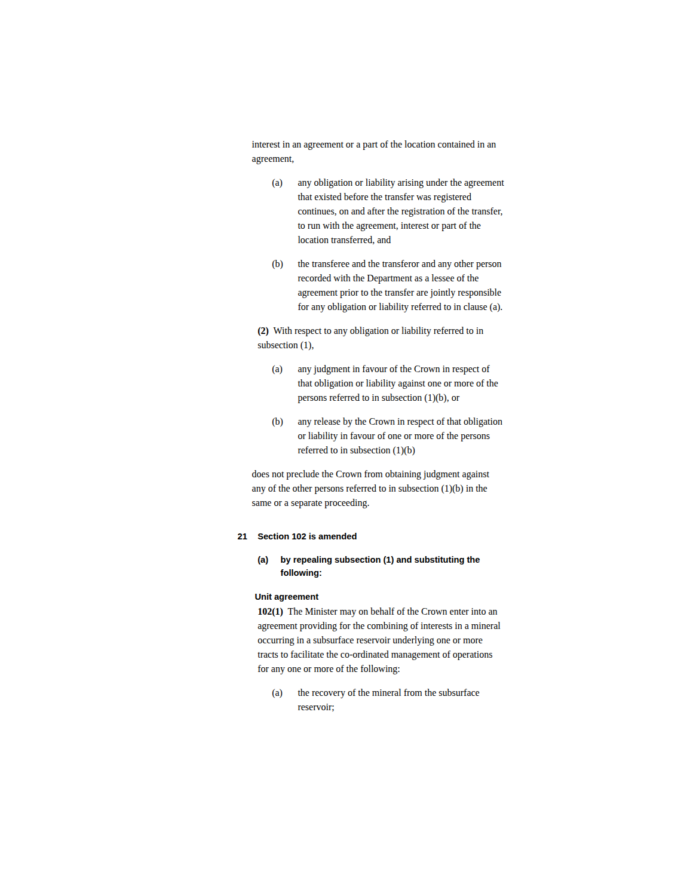interest in an agreement or a part of the location contained in an agreement,
(a)
any obligation or liability arising under the agreement that existed before the transfer was registered continues, on and after the registration of the transfer, to run with the agreement, interest or part of the location transferred, and
(b)
the transferee and the transferor and any other person recorded with the Department as a lessee of the agreement prior to the transfer are jointly responsible for any obligation or liability referred to in clause (a).
(2) With respect to any obligation or liability referred to in subsection (1),
(a)
any judgment in favour of the Crown in respect of that obligation or liability against one or more of the persons referred to in subsection (1)(b), or
(b)
any release by the Crown in respect of that obligation or liability in favour of one or more of the persons referred to in subsection (1)(b)
does not preclude the Crown from obtaining judgment against any of the other persons referred to in subsection (1)(b) in the same or a separate proceeding.
21
Section 102 is amended
(a)
by repealing subsection (1) and substituting the following:
Unit agreement
102(1) The Minister may on behalf of the Crown enter into an agreement providing for the combining of interests in a mineral occurring in a subsurface reservoir underlying one or more tracts to facilitate the co-ordinated management of operations for any one or more of the following:
(a)
the recovery of the mineral from the subsurface reservoir;